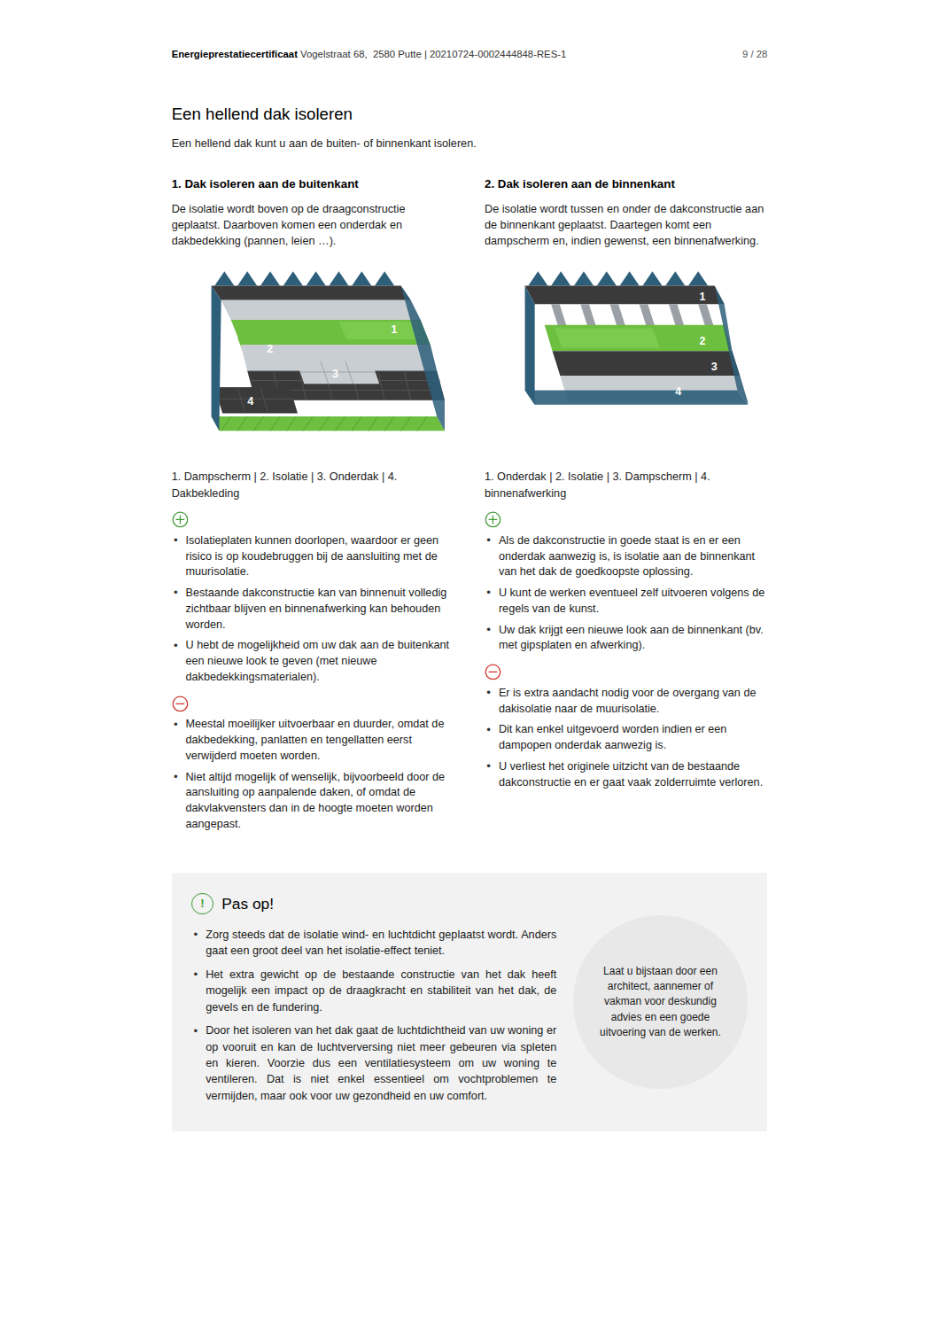Energieprestatiecertificaat Vogelstraat 68, 2580 Putte | 20210724-0002444848-RES-1
9 / 28
Een hellend dak isoleren
Een hellend dak kunt u aan de buiten- of binnenkant isoleren.
1. Dak isoleren aan de buitenkant
De isolatie wordt boven op de draagconstructie geplaatst. Daarboven komen een onderdak en dakbedekking (pannen, leien …).
1 2 3 4
1. Dampscherm | 2. Isolatie | 3. Onderdak | 4. Dakbekleding
Isolatieplaten kunnen doorlopen, waardoor er geen risico is op koudebruggen bij de aansluiting met de muurisolatie.
Bestaande dakconstructie kan van binnenuit volledig zichtbaar blijven en binnenafwerking kan behouden worden.
U hebt de mogelijkheid om uw dak aan de buitenkant een nieuwe look te geven (met nieuwe dakbedekkingsmaterialen).
Meestal moeilijker uitvoerbaar en duurder, omdat de dakbedekking, panlatten en tengellatten eerst verwijderd moeten worden.
Niet altijd mogelijk of wenselijk, bijvoorbeeld door de aansluiting op aanpalende daken, of omdat de dakvlakvensters dan in de hoogte moeten worden aangepast.
2. Dak isoleren aan de binnenkant
De isolatie wordt tussen en onder de dakconstructie aan de binnenkant geplaatst. Daartegen komt een dampscherm en, indien gewenst, een binnenafwerking.
1 2 3 4
1. Onderdak | 2. Isolatie | 3. Dampscherm | 4. binnenafwerking
Als de dakconstructie in goede staat is en er een onderdak aanwezig is, is isolatie aan de binnenkant van het dak de goedkoopste oplossing.
U kunt de werken eventueel zelf uitvoeren volgens de regels van de kunst.
Uw dak krijgt een nieuwe look aan de binnenkant (bv. met gipsplaten en afwerking).
Er is extra aandacht nodig voor de overgang van de dakisolatie naar de muurisolatie.
Dit kan enkel uitgevoerd worden indien er een dampopen onderdak aanwezig is.
U verliest het originele uitzicht van de bestaande dakconstructie en er gaat vaak zolderruimte verloren.
!
Pas op!
Zorg steeds dat de isolatie wind- en luchtdicht geplaatst wordt. Anders gaat een groot deel van het isolatie-effect teniet.
Het extra gewicht op de bestaande constructie van het dak heeft mogelijk een impact op de draagkracht en stabiliteit van het dak, de gevels en de fundering.
Door het isoleren van het dak gaat de luchtdichtheid van uw woning er op vooruit en kan de luchtverversing niet meer gebeuren via spleten en kieren. Voorzie dus een ventilatiesysteem om uw woning te ventileren. Dat is niet enkel essentieel om vochtproblemen te vermijden, maar ook voor uw gezondheid en uw comfort.
Laat u bijstaan door een architect, aannemer of vakman voor deskundig advies en een goede uitvoering van de werken.